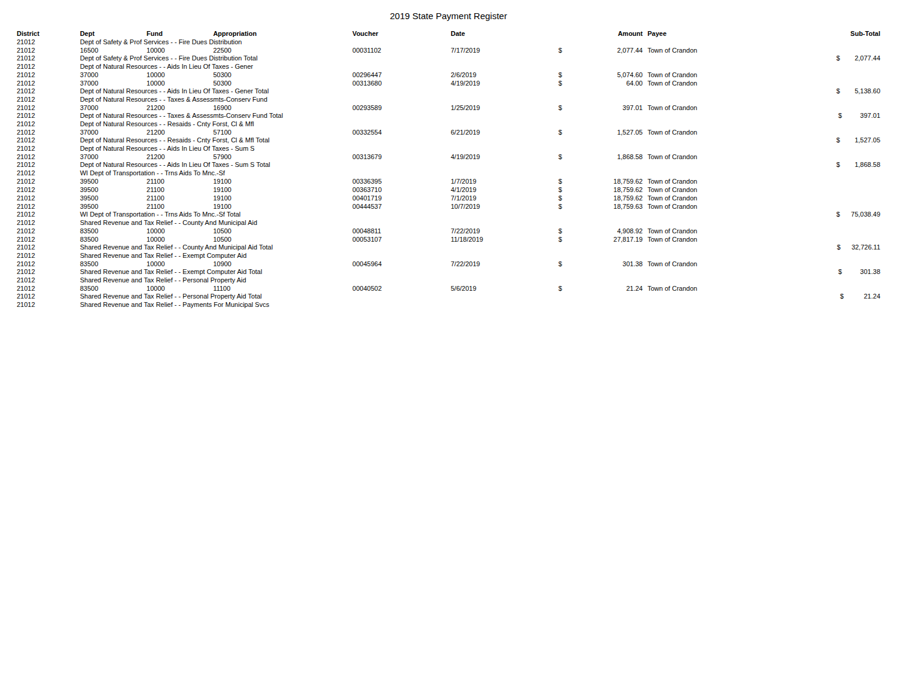2019 State Payment Register
| District | Dept | Fund | Appropriation | Voucher | Date | | Amount | Payee | Sub-Total |
| --- | --- | --- | --- | --- | --- | --- | --- | --- | --- |
| 21012 | Dept of Safety & Prof Services - - Fire Dues Distribution | | | | |
| 21012 | 16500 | 10000 | 22500 | 00031102 | 7/17/2019 | $ | 2,077.44 | Town of Crandon | |
| 21012 | Dept of Safety & Prof Services - - Fire Dues Distribution Total | | | | $ 2,077.44 |
| 21012 | Dept of Natural Resources - - Aids In Lieu Of Taxes - Gener | | | | |
| 21012 | 37000 | 10000 | 50300 | 00296447 | 2/6/2019 | $ | 5,074.60 | Town of Crandon | |
| 21012 | 37000 | 10000 | 50300 | 00313680 | 4/19/2019 | $ | 64.00 | Town of Crandon | |
| 21012 | Dept of Natural Resources - - Aids In Lieu Of Taxes - Gener Total | | | | $ 5,138.60 |
| 21012 | Dept of Natural Resources - - Taxes & Assessmts-Conserv Fund | | | | |
| 21012 | 37000 | 21200 | 16900 | 00293589 | 1/25/2019 | $ | 397.01 | Town of Crandon | |
| 21012 | Dept of Natural Resources - - Taxes & Assessmts-Conserv Fund Total | | | | $ 397.01 |
| 21012 | Dept of Natural Resources - - Resaids - Cnty Forst, Cl & Mfl | | | | |
| 21012 | 37000 | 21200 | 57100 | 00332554 | 6/21/2019 | $ | 1,527.05 | Town of Crandon | |
| 21012 | Dept of Natural Resources - - Resaids - Cnty Forst, Cl & Mfl Total | | | | $ 1,527.05 |
| 21012 | Dept of Natural Resources - - Aids In Lieu Of Taxes - Sum S | | | | |
| 21012 | 37000 | 21200 | 57900 | 00313679 | 4/19/2019 | $ | 1,868.58 | Town of Crandon | |
| 21012 | Dept of Natural Resources - - Aids In Lieu Of Taxes - Sum S Total | | | | $ 1,868.58 |
| 21012 | WI Dept of Transportation - - Trns Aids To Mnc.-Sf | | | | |
| 21012 | 39500 | 21100 | 19100 | 00336395 | 1/7/2019 | $ | 18,759.62 | Town of Crandon | |
| 21012 | 39500 | 21100 | 19100 | 00363710 | 4/1/2019 | $ | 18,759.62 | Town of Crandon | |
| 21012 | 39500 | 21100 | 19100 | 00401719 | 7/1/2019 | $ | 18,759.62 | Town of Crandon | |
| 21012 | 39500 | 21100 | 19100 | 00444537 | 10/7/2019 | $ | 18,759.63 | Town of Crandon | |
| 21012 | WI Dept of Transportation - - Trns Aids To Mnc.-Sf Total | | | | $ 75,038.49 |
| 21012 | Shared Revenue and Tax Relief - - County And Municipal Aid | | | | |
| 21012 | 83500 | 10000 | 10500 | 00048811 | 7/22/2019 | $ | 4,908.92 | Town of Crandon | |
| 21012 | 83500 | 10000 | 10500 | 00053107 | 11/18/2019 | $ | 27,817.19 | Town of Crandon | |
| 21012 | Shared Revenue and Tax Relief - - County And Municipal Aid Total | | | | $ 32,726.11 |
| 21012 | Shared Revenue and Tax Relief - - Exempt Computer Aid | | | | |
| 21012 | 83500 | 10000 | 10900 | 00045964 | 7/22/2019 | $ | 301.38 | Town of Crandon | |
| 21012 | Shared Revenue and Tax Relief - - Exempt Computer Aid Total | | | | $ 301.38 |
| 21012 | Shared Revenue and Tax Relief - - Personal Property Aid | | | | |
| 21012 | 83500 | 10000 | 11100 | 00040502 | 5/6/2019 | $ | 21.24 | Town of Crandon | |
| 21012 | Shared Revenue and Tax Relief - - Personal Property Aid Total | | | | $ 21.24 |
| 21012 | Shared Revenue and Tax Relief - - Payments For Municipal Svcs | | | | |